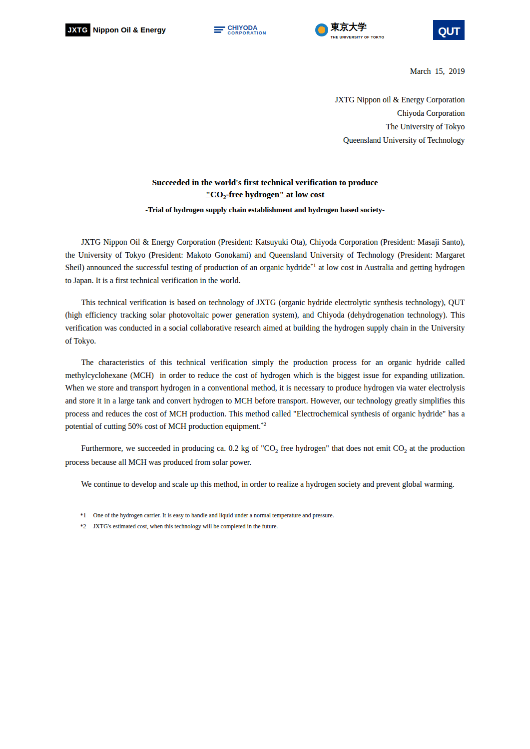JXTG Nippon Oil & Energy
CHIYODACORPORATION
東京大学THE UNIVERSITY OF TOKYO
QUT
March 15, 2019
JXTG Nippon oil & Energy Corporation
Chiyoda Corporation
The University of Tokyo
Queensland University of Technology
Succeeded in the world's first technical verification to produce
"CO2-free hydrogen" at low cost
-Trial of hydrogen supply chain establishment and hydrogen based society-
JXTG Nippon Oil & Energy Corporation (President: Katsuyuki Ota), Chiyoda Corporation (President: Masaji Santo), the University of Tokyo (President: Makoto Gonokami) and Queensland University of Technology (President: Margaret Sheil) announced the successful testing of production of an organic hydride*1 at low cost in Australia and getting hydrogen to Japan. It is a first technical verification in the world.
This technical verification is based on technology of JXTG (organic hydride electrolytic synthesis technology), QUT (high efficiency tracking solar photovoltaic power generation system), and Chiyoda (dehydrogenation technology). This verification was conducted in a social collaborative research aimed at building the hydrogen supply chain in the University of Tokyo.
The characteristics of this technical verification simply the production process for an organic hydride called methylcyclohexane (MCH) in order to reduce the cost of hydrogen which is the biggest issue for expanding utilization. When we store and transport hydrogen in a conventional method, it is necessary to produce hydrogen via water electrolysis and store it in a large tank and convert hydrogen to MCH before transport. However, our technology greatly simplifies this process and reduces the cost of MCH production. This method called "Electrochemical synthesis of organic hydride" has a potential of cutting 50% cost of MCH production equipment.*2
Furthermore, we succeeded in producing ca. 0.2 kg of "CO2 free hydrogen" that does not emit CO2 at the production process because all MCH was produced from solar power.
We continue to develop and scale up this method, in order to realize a hydrogen society and prevent global warming.
*1 One of the hydrogen carrier. It is easy to handle and liquid under a normal temperature and pressure.
*2 JXTG's estimated cost, when this technology will be completed in the future.